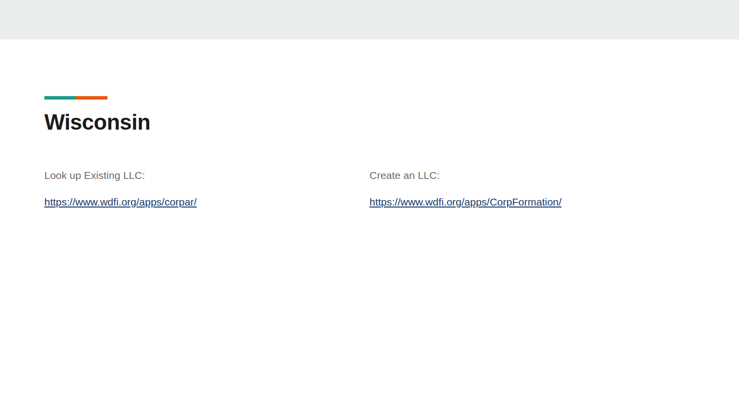Wisconsin
Look up Existing LLC:
https://www.wdfi.org/apps/corpar/
Create an LLC:
https://www.wdfi.org/apps/CorpFormation/